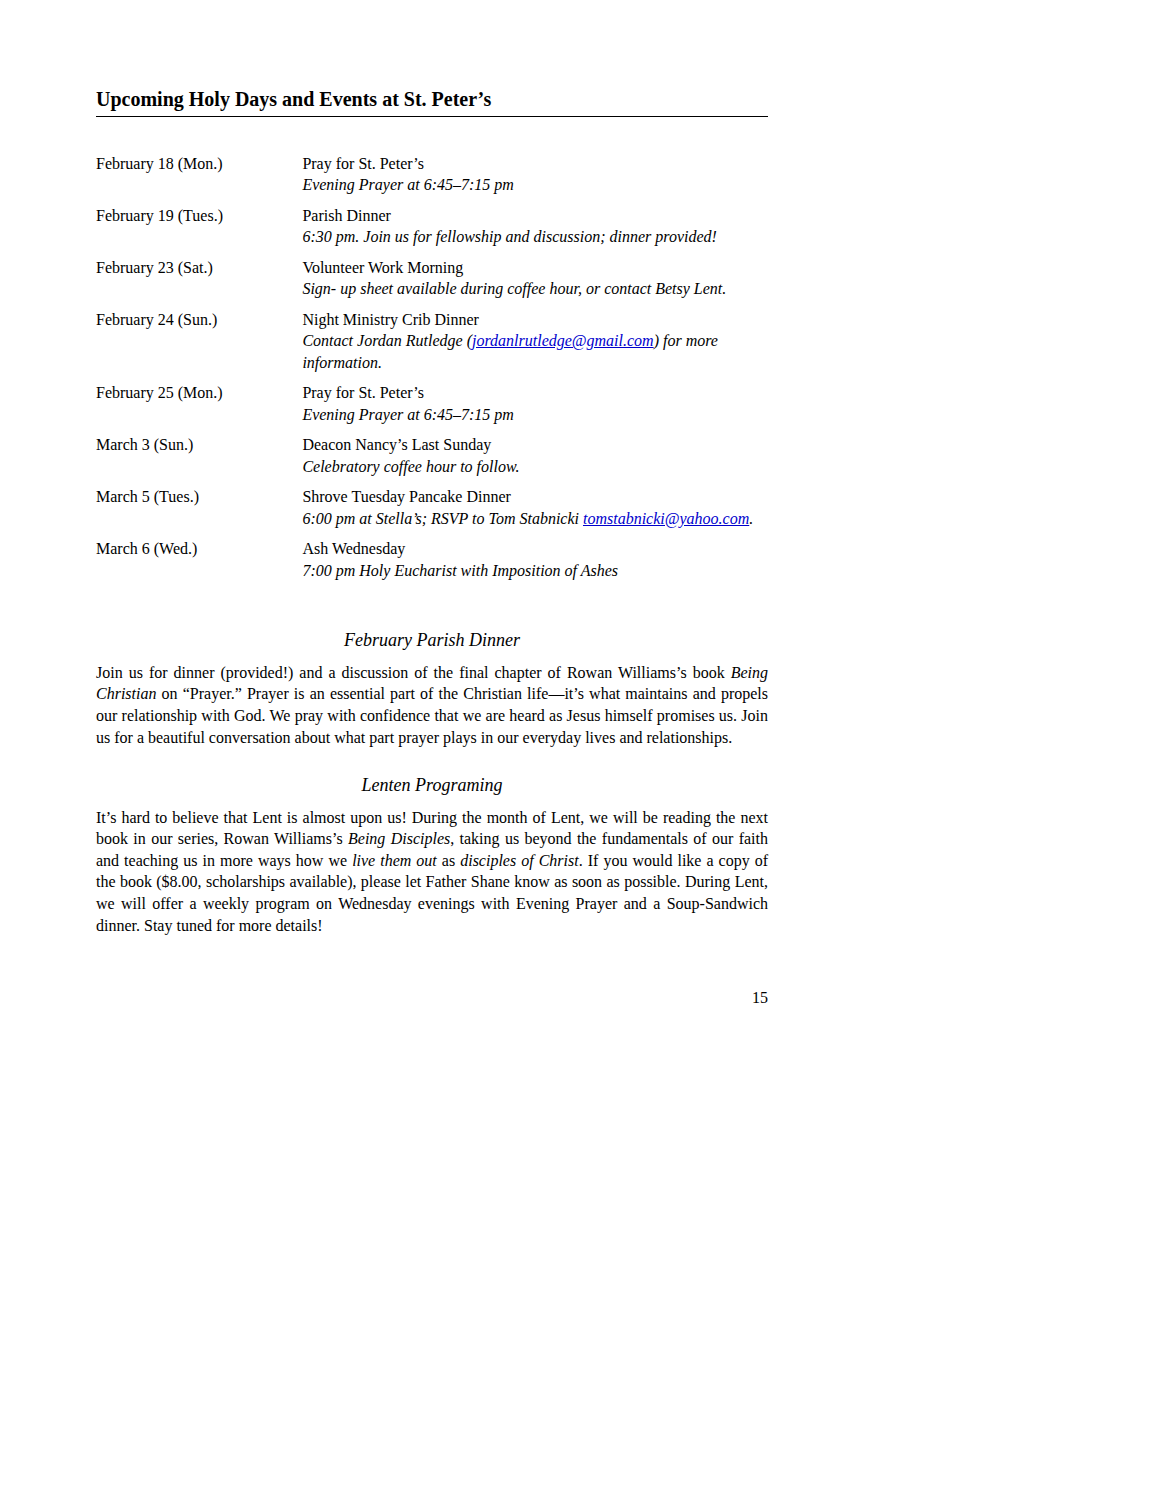Upcoming Holy Days and Events at St. Peter’s
| February 18 (Mon.) | Pray for St. Peter’s Evening Prayer at 6:45–7:15 pm |
| February 19 (Tues.) | Parish Dinner 6:30 pm. Join us for fellowship and discussion; dinner provided! |
| February 23 (Sat.) | Volunteer Work Morning Sign- up sheet available during coffee hour, or contact Betsy Lent. |
| February 24 (Sun.) | Night Ministry Crib Dinner Contact Jordan Rutledge ( jordanlrutledge@gmail.com ) for more information. |
| February 25 (Mon.) | Pray for St. Peter’s Evening Prayer at 6:45–7:15 pm |
| March 3 (Sun.) | Deacon Nancy’s Last Sunday Celebratory coffee hour to follow. |
| March 5 (Tues.) | Shrove Tuesday Pancake Dinner 6:00 pm at Stella’s; RSVP to Tom Stabnicki tomstabnicki@yahoo.com . |
| March 6 (Wed.) | Ash Wednesday 7:00 pm Holy Eucharist with Imposition of Ashes |
February Parish Dinner
Join us for dinner (provided!) and a discussion of the final chapter of Rowan Williams’s book Being Christian on “Prayer.” Prayer is an essential part of the Christian life—it’s what maintains and propels our relationship with God. We pray with confidence that we are heard as Jesus himself promises us. Join us for a beautiful conversation about what part prayer plays in our everyday lives and relationships.
Lenten Programing
It’s hard to believe that Lent is almost upon us! During the month of Lent, we will be reading the next book in our series, Rowan Williams’s Being Disciples, taking us beyond the fundamentals of our faith and teaching us in more ways how we live them out as disciples of Christ. If you would like a copy of the book ($8.00, scholarships available), please let Father Shane know as soon as possible. During Lent, we will offer a weekly program on Wednesday evenings with Evening Prayer and a Soup-Sandwich dinner. Stay tuned for more details!
15